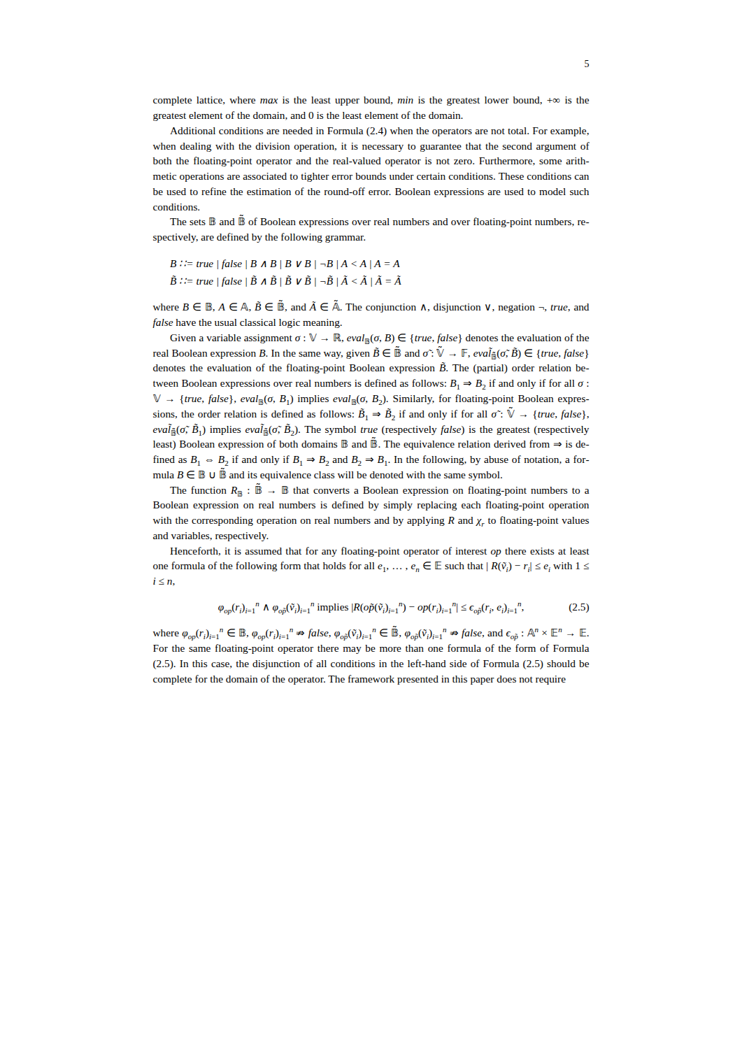5
complete lattice, where max is the least upper bound, min is the greatest lower bound, +∞ is the greatest element of the domain, and 0 is the least element of the domain.
Additional conditions are needed in Formula (2.4) when the operators are not total. For example, when dealing with the division operation, it is necessary to guarantee that the second argument of both the floating-point operator and the real-valued operator is not zero. Furthermore, some arithmetic operations are associated to tighter error bounds under certain conditions. These conditions can be used to refine the estimation of the round-off error. Boolean expressions are used to model such conditions.
The sets 𝔹 and 𝔹̃ of Boolean expressions over real numbers and over floating-point numbers, respectively, are defined by the following grammar.
B ∷= true | false | B ∧ B | B ∨ B | ¬B | A < A | A = A
B̃ ∷= true | false | B̃ ∧ B̃ | B̃ ∨ B̃ | ¬B̃ | Ã < Ã | Ã = Ã
where B ∈ 𝔹, A ∈ 𝔸, B̃ ∈ 𝔹̃, and Ã ∈ 𝔸̃. The conjunction ∧, disjunction ∨, negation ¬, true, and false have the usual classical logic meaning.
Given a variable assignment σ : 𝕍 → ℝ, eval𝔹(σ, B) ∈ {true, false} denotes the evaluation of the real Boolean expression B. In the same way, given B̃ ∈ 𝔹̃ and σ̃ : 𝕍̃ → 𝔽, eval̃𝔹̃(σ̃, B̃) ∈ {true, false} denotes the evaluation of the floating-point Boolean expression B̃. The (partial) order relation between Boolean expressions over real numbers is defined as follows: B1 ⇒ B2 if and only if for all σ : 𝕍 → {true, false}, eval𝔹(σ, B1) implies eval𝔹(σ, B2). Similarly, for floating-point Boolean expressions, the order relation is defined as follows: B̃1 ⇒ B̃2 if and only if for all σ̃ : 𝕍̃ → {true, false}, eval̃𝔹̃(σ̃, B̃1) implies eval̃𝔹̃(σ̃, B̃2). The symbol true (respectively false) is the greatest (respectively least) Boolean expression of both domains 𝔹 and 𝔹̃. The equivalence relation derived from ⇒ is defined as B1 ⇔ B2 if and only if B1 ⇒ B2 and B2 ⇒ B1. In the following, by abuse of notation, a formula B ∈ 𝔹 ∪ 𝔹̃ and its equivalence class will be denoted with the same symbol.
The function R𝔹 : 𝔹̃ → 𝔹 that converts a Boolean expression on floating-point numbers to a Boolean expression on real numbers is defined by simply replacing each floating-point operation with the corresponding operation on real numbers and by applying R and χr to floating-point values and variables, respectively.
Henceforth, it is assumed that for any floating-point operator of interest op there exists at least one formula of the following form that holds for all e1, … , en ∈ 𝔼 such that | R(ṽi) − ri| ≤ ei with 1 ≤ i ≤ n,
φop(ri)i=1n ∧ φop̃(ṽi)i=1n implies |R(op̃(ṽi)i=1n) − op(ri)i=1n| ≤ ϵop̃(ri, ei)i=1n, (2.5)
where φop(ri)i=1n ∈ 𝔹, φop(ri)i=1n ⇏ false, φop̃(ṽi)i=1n ∈ 𝔹̃, φop̃(ṽi)i=1n ⇏ false, and ϵop̃ : 𝔸n × 𝔼n → 𝔼. For the same floating-point operator there may be more than one formula of the form of Formula (2.5). In this case, the disjunction of all conditions in the left-hand side of Formula (2.5) should be complete for the domain of the operator. The framework presented in this paper does not require